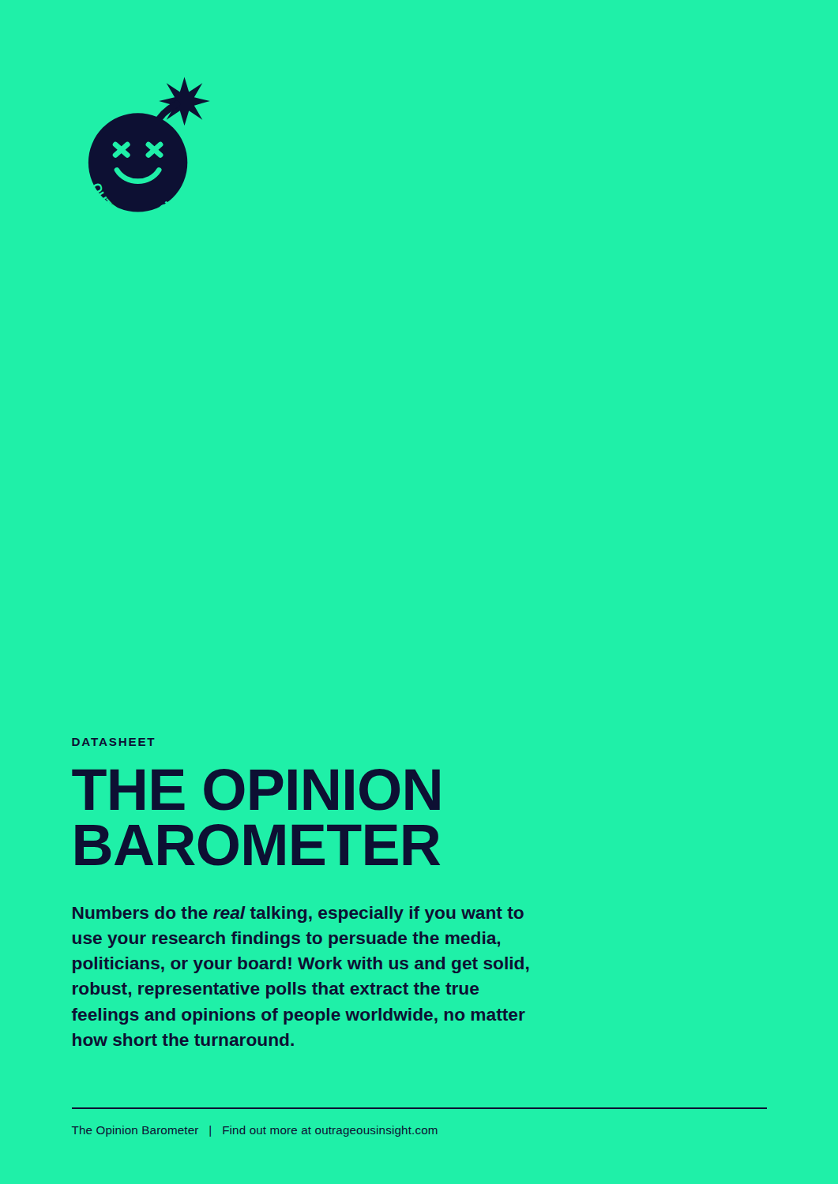Outrageous! OUTRAGEOUS!
Datasheet
The Opinion Barometer
Numbers do the real talking, especially if you want to use your research findings to persuade the media, politicians, or your board! Work with us and get solid, robust, representative polls that extract the true feelings and opinions of people worldwide, no matter how short the turnaround.
The Opinion Barometer | Find out more at outrageousinsight.com